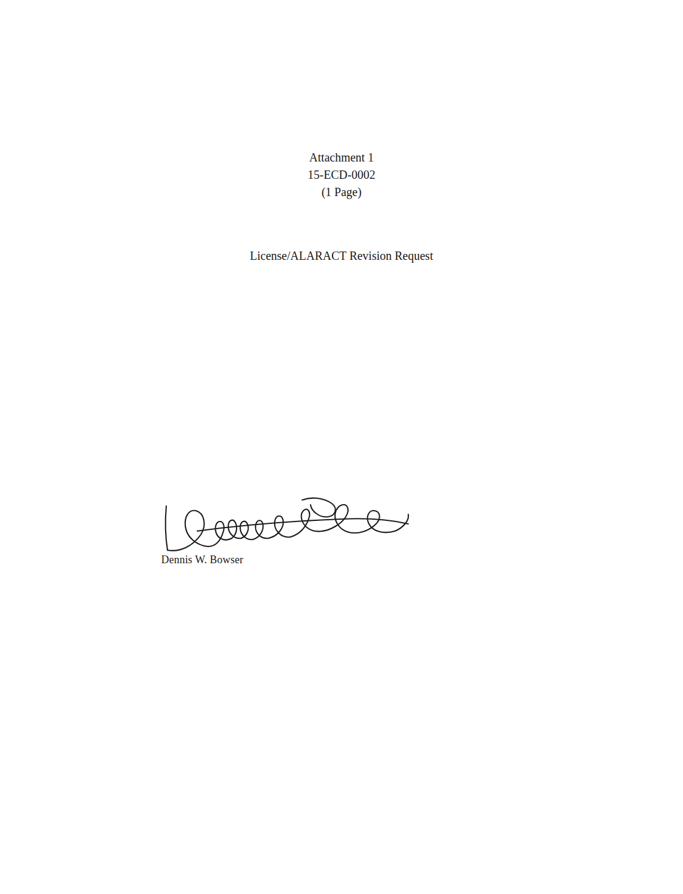Attachment 1
15-ECD-0002
(1 Page)
License/ALARACT Revision Request
Dennis W. Bowser